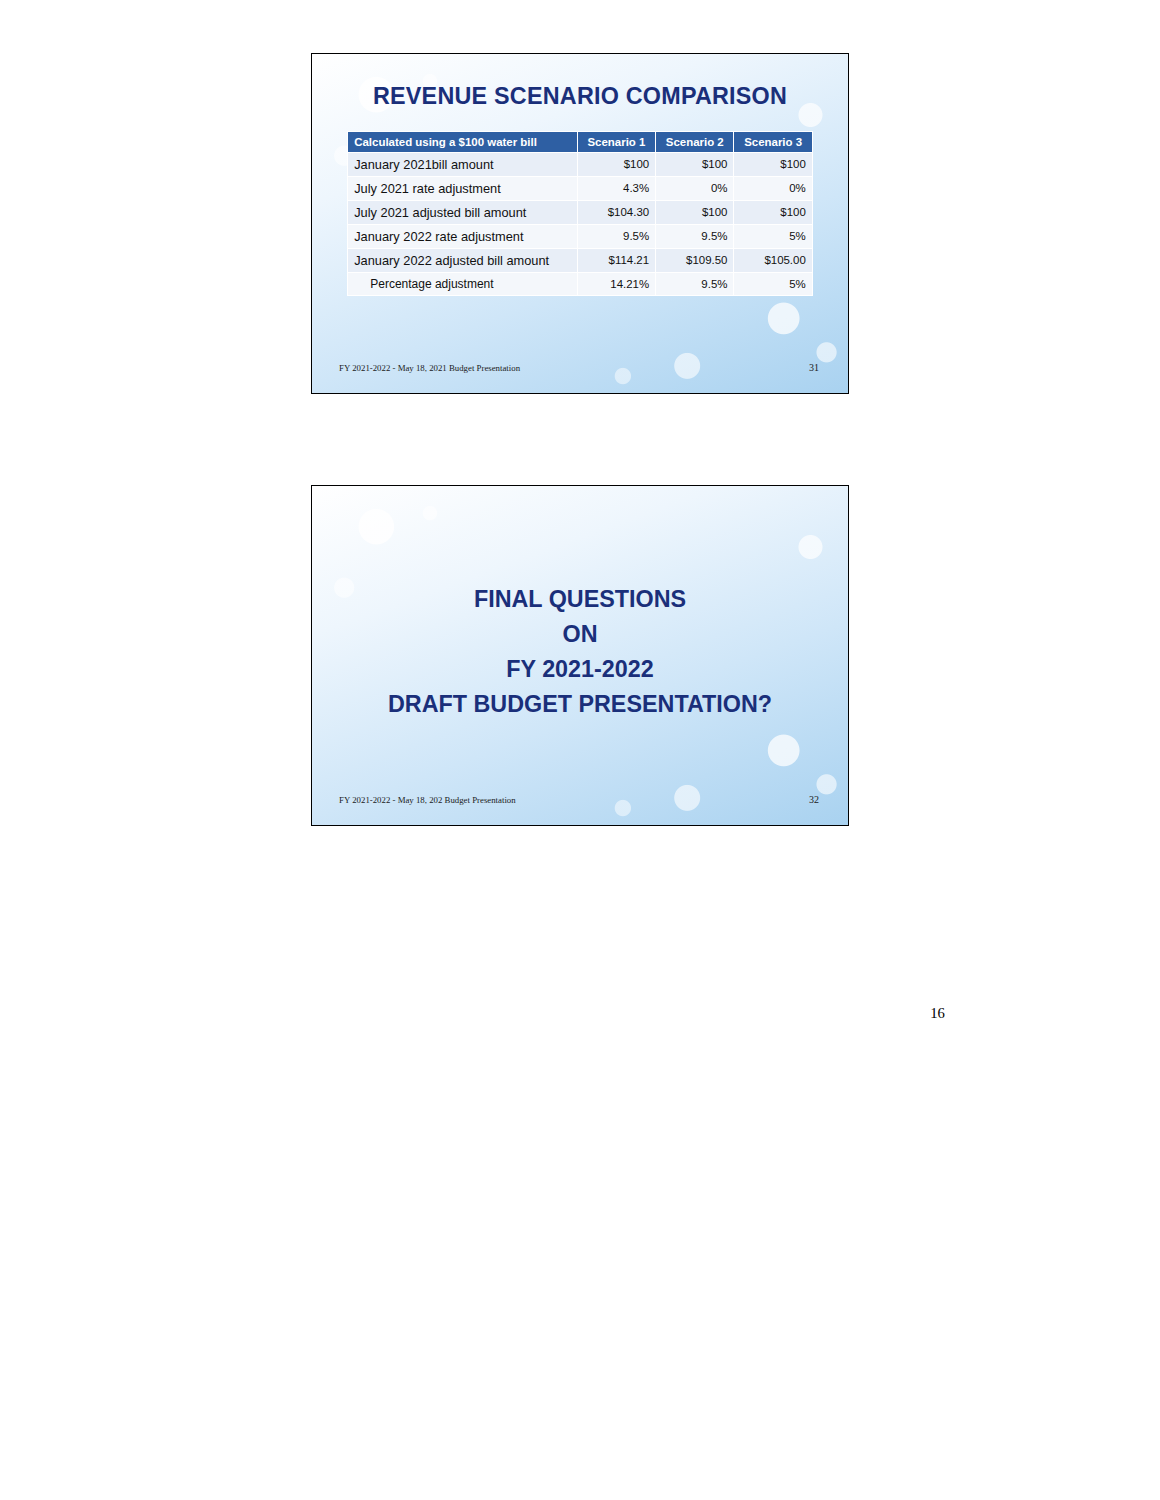REVENUE SCENARIO COMPARISON
| Calculated using a $100 water bill | Scenario 1 | Scenario 2 | Scenario 3 |
| --- | --- | --- | --- |
| January 2021bill amount | $100 | $100 | $100 |
| July 2021 rate adjustment | 4.3% | 0% | 0% |
| July 2021 adjusted bill amount | $104.30 | $100 | $100 |
| January 2022 rate adjustment | 9.5% | 9.5% | 5% |
| January 2022 adjusted bill amount | $114.21 | $109.50 | $105.00 |
| Percentage adjustment | 14.21% | 9.5% | 5% |
FY 2021-2022 - May 18, 2021 Budget Presentation
31
FINAL QUESTIONS
ON
FY 2021-2022
DRAFT BUDGET PRESENTATION?
FY 2021-2022 - May 18, 202 Budget Presentation
32
16